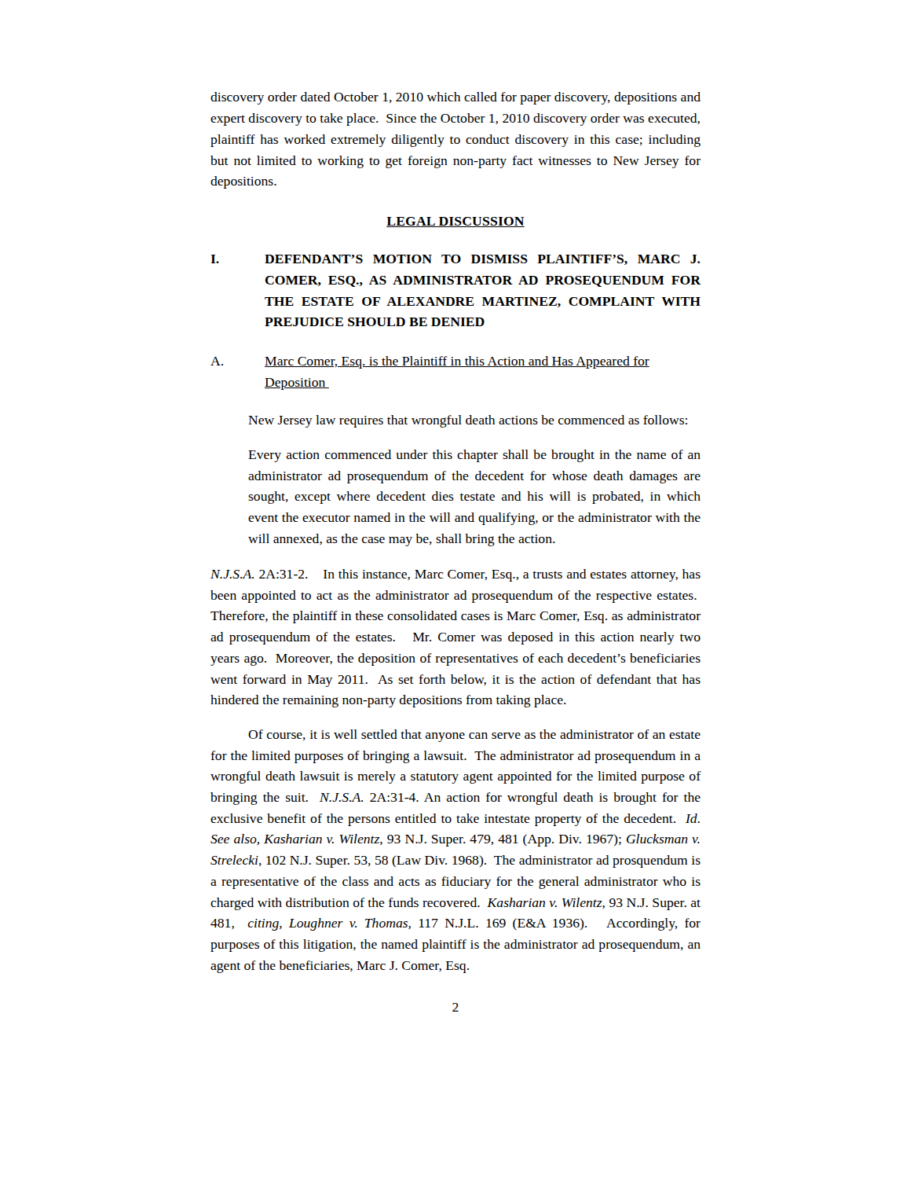discovery order dated October 1, 2010 which called for paper discovery, depositions and expert discovery to take place. Since the October 1, 2010 discovery order was executed, plaintiff has worked extremely diligently to conduct discovery in this case; including but not limited to working to get foreign non-party fact witnesses to New Jersey for depositions.
LEGAL DISCUSSION
I. DEFENDANT’S MOTION TO DISMISS PLAINTIFF’S, MARC J. COMER, ESQ., AS ADMINISTRATOR AD PROSEQUENDUM FOR THE ESTATE OF ALEXANDRE MARTINEZ, COMPLAINT WITH PREJUDICE SHOULD BE DENIED
A. Marc Comer, Esq. is the Plaintiff in this Action and Has Appeared for Deposition
New Jersey law requires that wrongful death actions be commenced as follows:
Every action commenced under this chapter shall be brought in the name of an administrator ad prosequendum of the decedent for whose death damages are sought, except where decedent dies testate and his will is probated, in which event the executor named in the will and qualifying, or the administrator with the will annexed, as the case may be, shall bring the action.
N.J.S.A. 2A:31-2. In this instance, Marc Comer, Esq., a trusts and estates attorney, has been appointed to act as the administrator ad prosequendum of the respective estates. Therefore, the plaintiff in these consolidated cases is Marc Comer, Esq. as administrator ad prosequendum of the estates. Mr. Comer was deposed in this action nearly two years ago. Moreover, the deposition of representatives of each decedent’s beneficiaries went forward in May 2011. As set forth below, it is the action of defendant that has hindered the remaining non-party depositions from taking place.
Of course, it is well settled that anyone can serve as the administrator of an estate for the limited purposes of bringing a lawsuit. The administrator ad prosequendum in a wrongful death lawsuit is merely a statutory agent appointed for the limited purpose of bringing the suit. N.J.S.A. 2A:31-4. An action for wrongful death is brought for the exclusive benefit of the persons entitled to take intestate property of the decedent. Id. See also, Kasharian v. Wilentz, 93 N.J. Super. 479, 481 (App. Div. 1967); Glucksman v. Strelecki, 102 N.J. Super. 53, 58 (Law Div. 1968). The administrator ad prosquendum is a representative of the class and acts as fiduciary for the general administrator who is charged with distribution of the funds recovered. Kasharian v. Wilentz, 93 N.J. Super. at 481, citing, Loughner v. Thomas, 117 N.J.L. 169 (E&A 1936). Accordingly, for purposes of this litigation, the named plaintiff is the administrator ad prosequendum, an agent of the beneficiaries, Marc J. Comer, Esq.
2